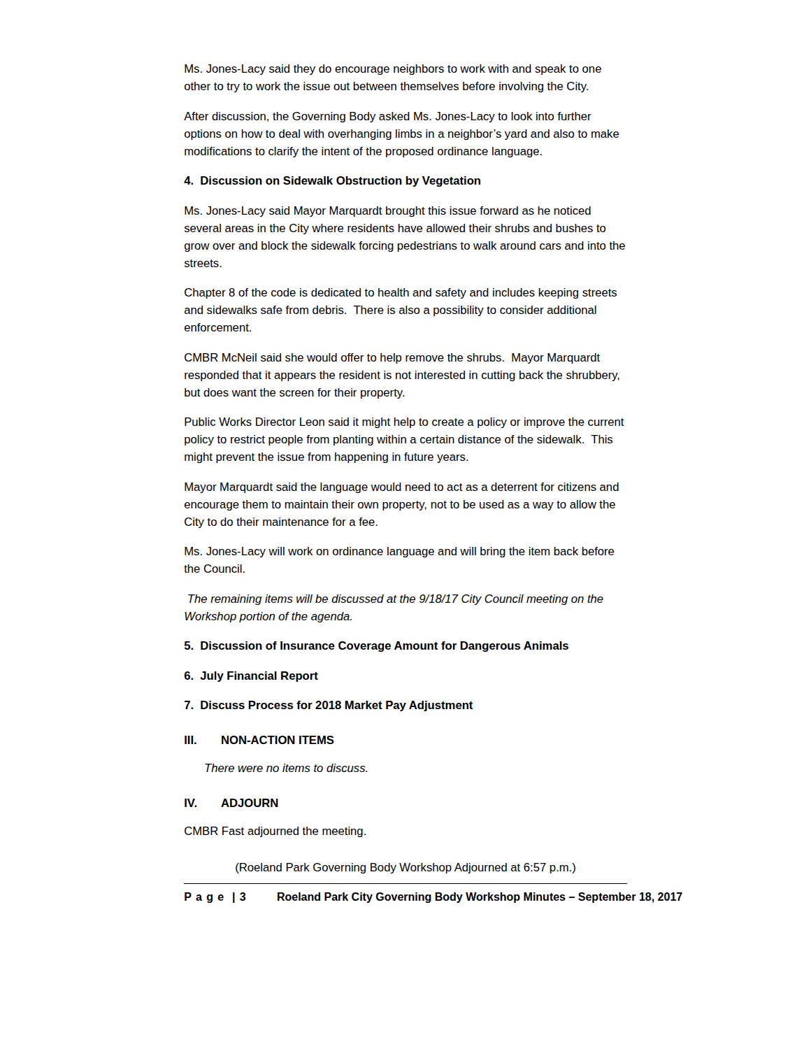Ms. Jones-Lacy said they do encourage neighbors to work with and speak to one other to try to work the issue out between themselves before involving the City.
After discussion, the Governing Body asked Ms. Jones-Lacy to look into further options on how to deal with overhanging limbs in a neighbor’s yard and also to make modifications to clarify the intent of the proposed ordinance language.
4. Discussion on Sidewalk Obstruction by Vegetation
Ms. Jones-Lacy said Mayor Marquardt brought this issue forward as he noticed several areas in the City where residents have allowed their shrubs and bushes to grow over and block the sidewalk forcing pedestrians to walk around cars and into the streets.
Chapter 8 of the code is dedicated to health and safety and includes keeping streets and sidewalks safe from debris. There is also a possibility to consider additional enforcement.
CMBR McNeil said she would offer to help remove the shrubs. Mayor Marquardt responded that it appears the resident is not interested in cutting back the shrubbery, but does want the screen for their property.
Public Works Director Leon said it might help to create a policy or improve the current policy to restrict people from planting within a certain distance of the sidewalk. This might prevent the issue from happening in future years.
Mayor Marquardt said the language would need to act as a deterrent for citizens and encourage them to maintain their own property, not to be used as a way to allow the City to do their maintenance for a fee.
Ms. Jones-Lacy will work on ordinance language and will bring the item back before the Council.
The remaining items will be discussed at the 9/18/17 City Council meeting on the Workshop portion of the agenda.
5. Discussion of Insurance Coverage Amount for Dangerous Animals
6. July Financial Report
7. Discuss Process for 2018 Market Pay Adjustment
III. NON-ACTION ITEMS
There were no items to discuss.
IV. ADJOURN
CMBR Fast adjourned the meeting.
(Roeland Park Governing Body Workshop Adjourned at 6:57 p.m.)
P a g e | 3 Roeland Park City Governing Body Workshop Minutes – September 18, 2017